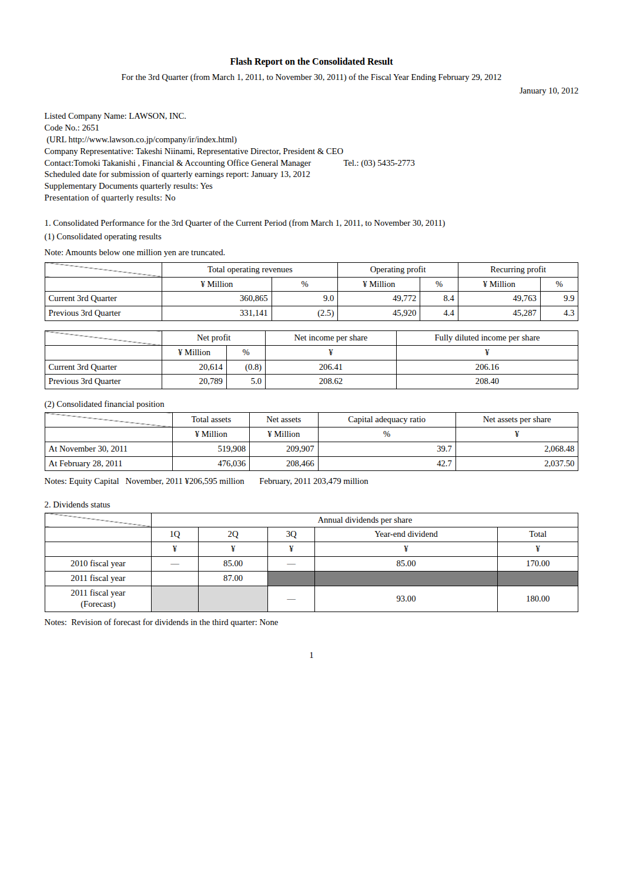Flash Report on the Consolidated Result
For the 3rd Quarter (from March 1, 2011, to November 30, 2011) of the Fiscal Year Ending February 29, 2012
January 10, 2012
Listed Company Name: LAWSON, INC.
Code No.: 2651
(URL http://www.lawson.co.jp/company/ir/index.html)
Company Representative: Takeshi Niinami, Representative Director, President & CEO
Contact:Tomoki Takanishi , Financial & Accounting Office General Manager Tel.: (03) 5435-2773
Scheduled date for submission of quarterly earnings report: January 13, 2012
Supplementary Documents quarterly results: Yes
Presentation of quarterly results: No
1. Consolidated Performance for the 3rd Quarter of the Current Period (from March 1, 2011, to November 30, 2011)
(1) Consolidated operating results
Note: Amounts below one million yen are truncated.
| | Total operating revenues | Operating profit | Recurring profit |
| | ¥ Million | % | ¥ Million | % | ¥ Million | % |
| Current 3rd Quarter | 360,865 | 9.0 | 49,772 | 8.4 | 49,763 | 9.9 |
| Previous 3rd Quarter | 331,141 | (2.5) | 45,920 | 4.4 | 45,287 | 4.3 |
| | Net profit | Net income per share | Fully diluted income per share |
| | ¥ Million | % | ¥ | ¥ |
| Current 3rd Quarter | 20,614 | (0.8) | 206.41 | 206.16 |
| Previous 3rd Quarter | 20,789 | 5.0 | 208.62 | 208.40 |
(2) Consolidated financial position
| | Total assets | Net assets | Capital adequacy ratio | Net assets per share |
| | ¥ Million | ¥ Million | % | ¥ |
| At November 30, 2011 | 519,908 | 209,907 | 39.7 | 2,068.48 |
| At February 28, 2011 | 476,036 | 208,466 | 42.7 | 2,037.50 |
Notes: Equity Capital November, 2011 ¥206,595 million February, 2011 203,479 million
2. Dividends status
| | Annual dividends per share |
| | 1Q | 2Q | 3Q | Year-end dividend | Total |
| | ¥ | ¥ | ¥ | ¥ | ¥ |
| 2010 fiscal year | — | 85.00 | — | 85.00 | 170.00 |
| 2011 fiscal year | | 87.00 | | | |
| 2011 fiscal year (Forecast) | | | — | 93.00 | 180.00 |
Notes: Revision of forecast for dividends in the third quarter: None
1